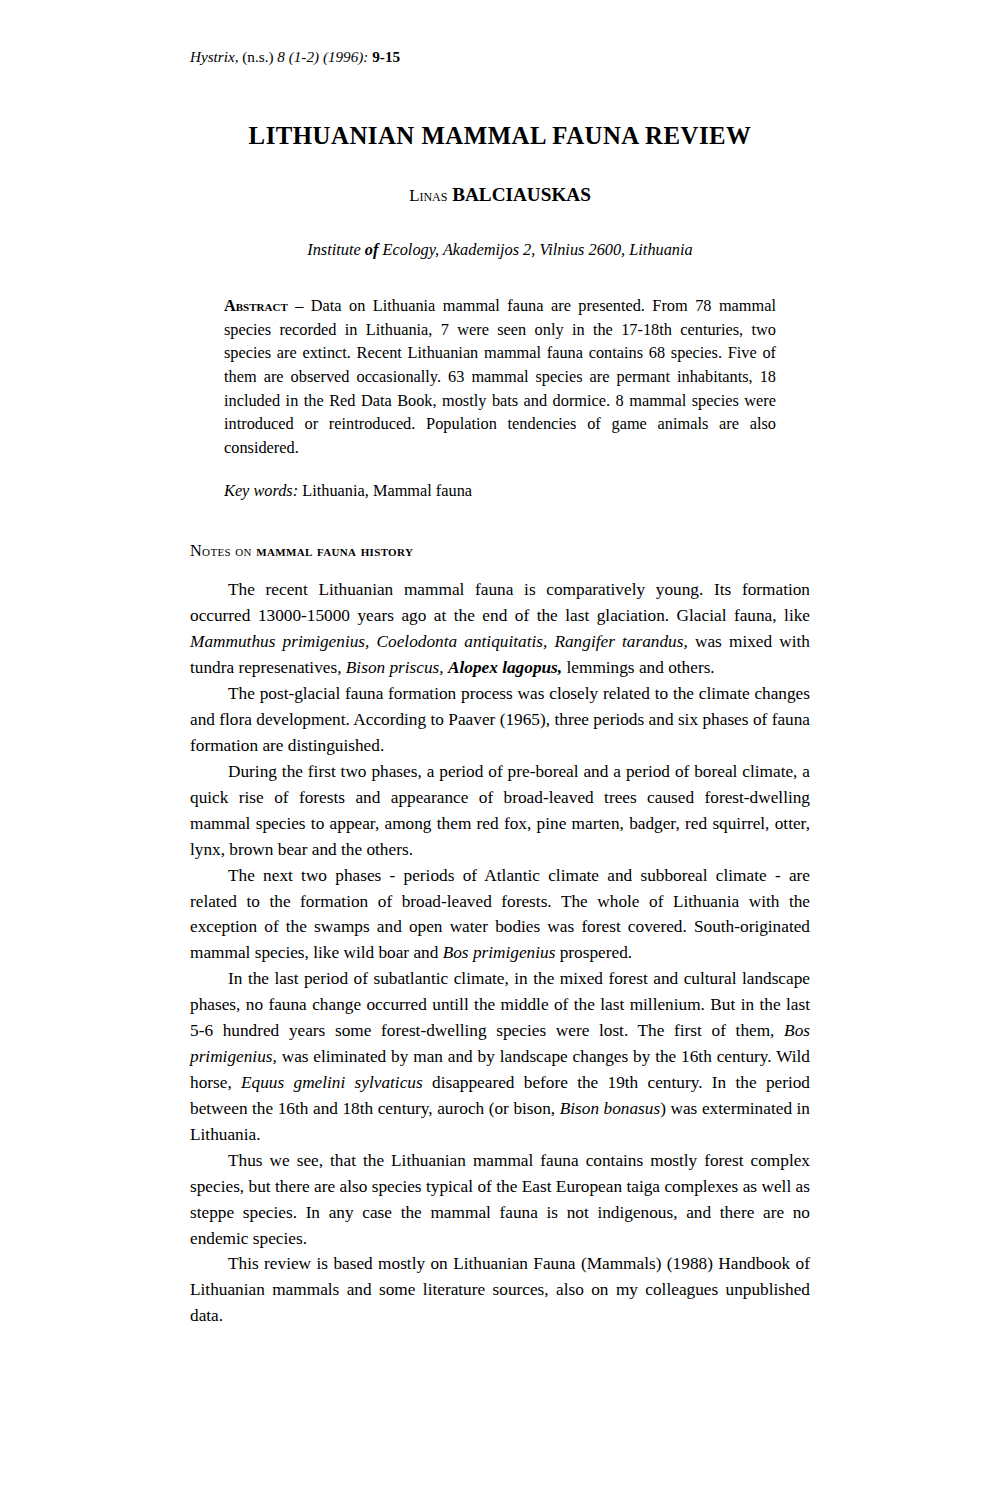Hystrix, (n.s.) 8 (1-2) (1996): 9-15
LITHUANIAN MAMMAL FAUNA REVIEW
Linas BALCIAUSKAS
Institute of Ecology, Akademijos 2, Vilnius 2600, Lithuania
Abstract – Data on Lithuania mammal fauna are presented. From 78 mammal species recorded in Lithuania, 7 were seen only in the 17-18th centuries, two species are extinct. Recent Lithuanian mammal fauna contains 68 species. Five of them are observed occasionally. 63 mammal species are permant inhabitants, 18 included in the Red Data Book, mostly bats and dormice. 8 mammal species were introduced or reintroduced. Population tendencies of game animals are also considered.
Key words: Lithuania, Mammal fauna
Notes on mammal fauna history
The recent Lithuanian mammal fauna is comparatively young. Its formation occurred 13000-15000 years ago at the end of the last glaciation. Glacial fauna, like Mammuthus primigenius, Coelodonta antiquitatis, Rangifer tarandus, was mixed with tundra represenatives, Bison priscus, Alopex lagopus, lemmings and others.
The post-glacial fauna formation process was closely related to the climate changes and flora development. According to Paaver (1965), three periods and six phases of fauna formation are distinguished.
During the first two phases, a period of pre-boreal and a period of boreal climate, a quick rise of forests and appearance of broad-leaved trees caused forest-dwelling mammal species to appear, among them red fox, pine marten, badger, red squirrel, otter, lynx, brown bear and the others.
The next two phases - periods of Atlantic climate and subboreal climate - are related to the formation of broad-leaved forests. The whole of Lithuania with the exception of the swamps and open water bodies was forest covered. South-originated mammal species, like wild boar and Bos primigenius prospered.
In the last period of subatlantic climate, in the mixed forest and cultural landscape phases, no fauna change occurred untill the middle of the last millenium. But in the last 5-6 hundred years some forest-dwelling species were lost. The first of them, Bos primigenius, was eliminated by man and by landscape changes by the 16th century. Wild horse, Equus gmelini sylvaticus disappeared before the 19th century. In the period between the 16th and 18th century, auroch (or bison, Bison bonasus) was exterminated in Lithuania.
Thus we see, that the Lithuanian mammal fauna contains mostly forest complex species, but there are also species typical of the East European taiga complexes as well as steppe species. In any case the mammal fauna is not indigenous, and there are no endemic species.
This review is based mostly on Lithuanian Fauna (Mammals) (1988) Handbook of Lithuanian mammals and some literature sources, also on my colleagues unpublished data.